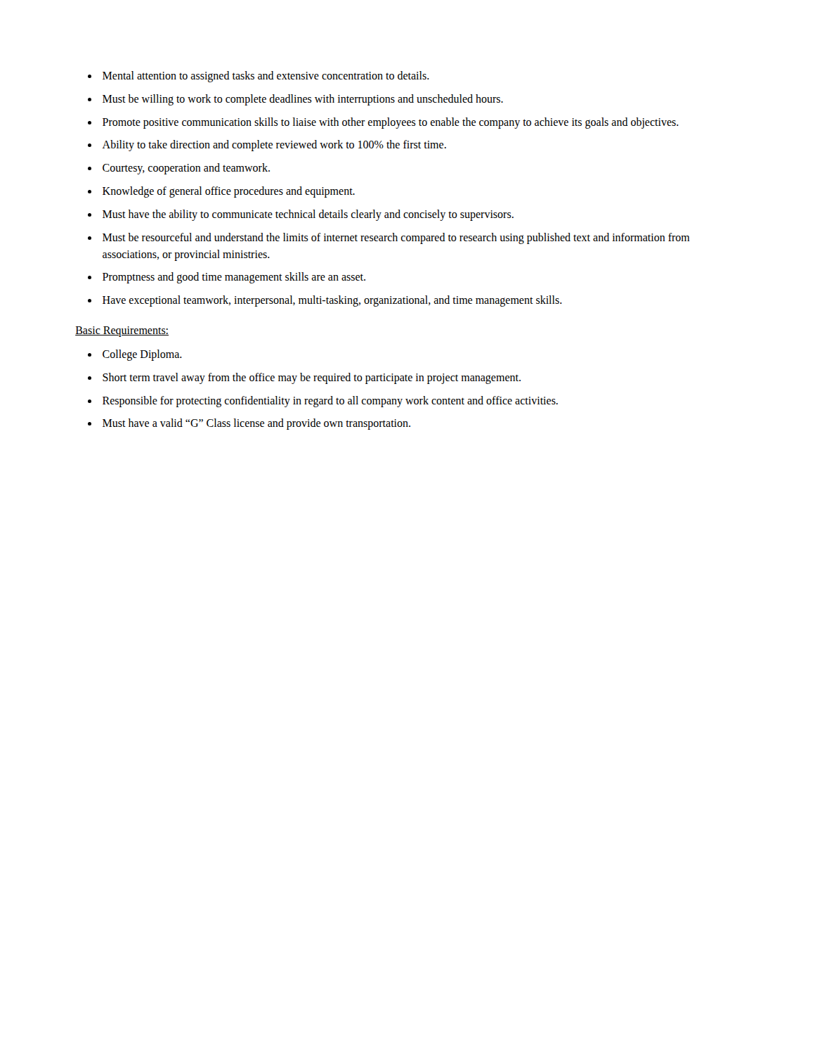Mental attention to assigned tasks and extensive concentration to details.
Must be willing to work to complete deadlines with interruptions and unscheduled hours.
Promote positive communication skills to liaise with other employees to enable the company to achieve its goals and objectives.
Ability to take direction and complete reviewed work to 100% the first time.
Courtesy, cooperation and teamwork.
Knowledge of general office procedures and equipment.
Must have the ability to communicate technical details clearly and concisely to supervisors.
Must be resourceful and understand the limits of internet research compared to research using published text and information from associations, or provincial ministries.
Promptness and good time management skills are an asset.
Have exceptional teamwork, interpersonal, multi-tasking, organizational, and time management skills.
Basic Requirements:
College Diploma.
Short term travel away from the office may be required to participate in project management.
Responsible for protecting confidentiality in regard to all company work content and office activities.
Must have a valid “G” Class license and provide own transportation.